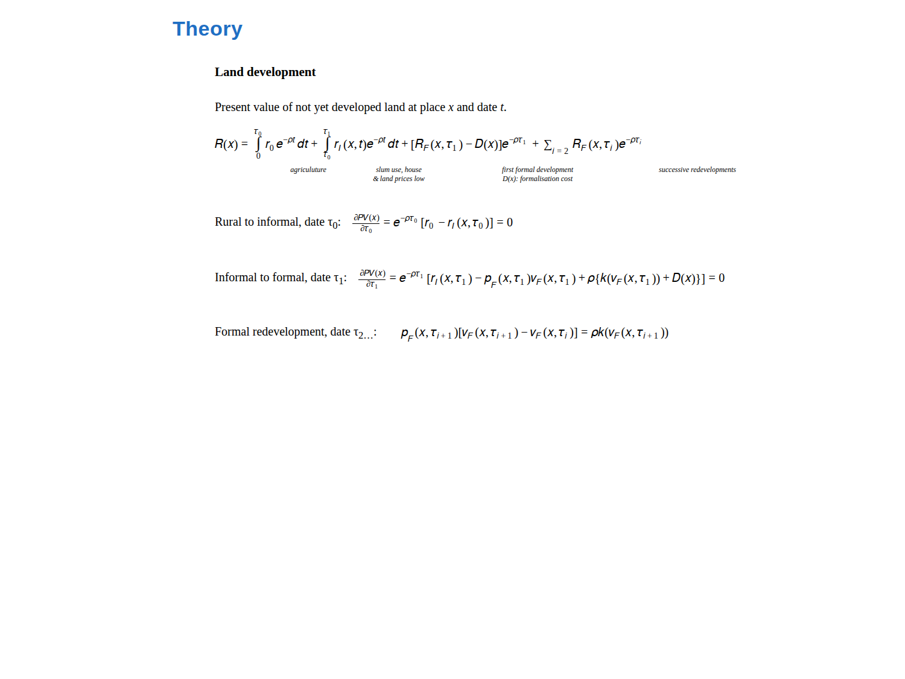Theory
Land development
Present value of not yet developed land at place x and date t.
R(x)= ∫ 0 τ0 r0 e−ρt dt + ∫ τ0 τ1 rI (x,t) e−ρt dt + [ RF (x,τ1) − D(x) ] e−ρτ1 + ∑ i=2 RF (x,τi) e−ρτi
agriculuture slum use, house
& land prices low first formal development
D(x): formalisation cost successive redevelopments
Rural to informal, date τ0:
∂PV(x) ∂τ0 = e−ρτ0 [ r0 − rI (x,τ0) ] =0
Informal to formal, date τ1:
∂PV(x) ∂τ1 = e−ρτ1 [ rI(x,τ1) − pF(x,τ1) vF(x,τ1) + ρ { k( vF(x,τ1) ) + D(x) } ] =0
Formal redevelopment, date τ2…:
pF (x,τi+1) [ vF(x,τi+1) − vF(x,τi) ] = ρk ( vF(x,τi+1) )